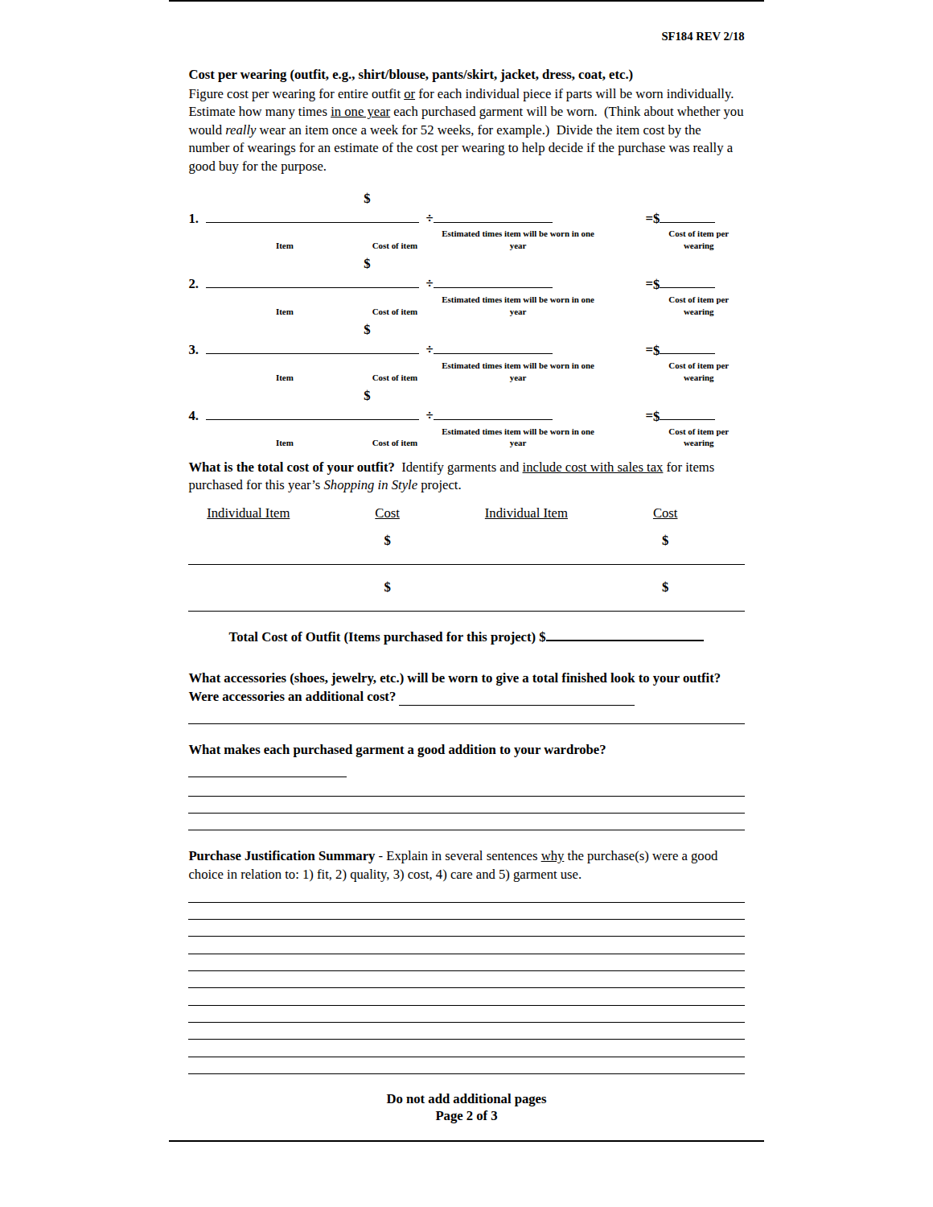SF184 REV 2/18
Cost per wearing (outfit, e.g., shirt/blouse, pants/skirt, jacket, dress, coat, etc.)
Figure cost per wearing for entire outfit or for each individual piece if parts will be worn individually. Estimate how many times in one year each purchased garment will be worn. (Think about whether you would really wear an item once a week for 52 weeks, for example.) Divide the item cost by the number of wearings for an estimate of the cost per wearing to help decide if the purchase was really a good buy for the purpose.
| 1. | | $ | ÷ | | = | $ |
| | Item | Cost of item | | Estimated times item will be worn in one year | | Cost of item per wearing |
| 2. | | $ | ÷ | | = | $ |
| | Item | Cost of item | | Estimated times item will be worn in one year | | Cost of item per wearing |
| 3. | | $ | ÷ | | = | $ |
| | Item | Cost of item | | Estimated times item will be worn in one year | | Cost of item per wearing |
| 4. | | $ | ÷ | | = | $ |
| | Item | Cost of item | | Estimated times item will be worn in one year | | Cost of item per wearing |
What is the total cost of your outfit? Identify garments and include cost with sales tax for items purchased for this year’s Shopping in Style project.
| Individual Item | Cost | Individual Item | Cost |
| --- | --- | --- | --- |
| | $ | | $ |
| | $ | | $ |
Total Cost of Outfit (Items purchased for this project) $
What accessories (shoes, jewelry, etc.) will be worn to give a total finished look to your outfit? Were accessories an additional cost?
What makes each purchased garment a good addition to your wardrobe?
Purchase Justification Summary - Explain in several sentences why the purchase(s) were a good choice in relation to: 1) fit, 2) quality, 3) cost, 4) care and 5) garment use.
Do not add additional pages
Page 2 of 3